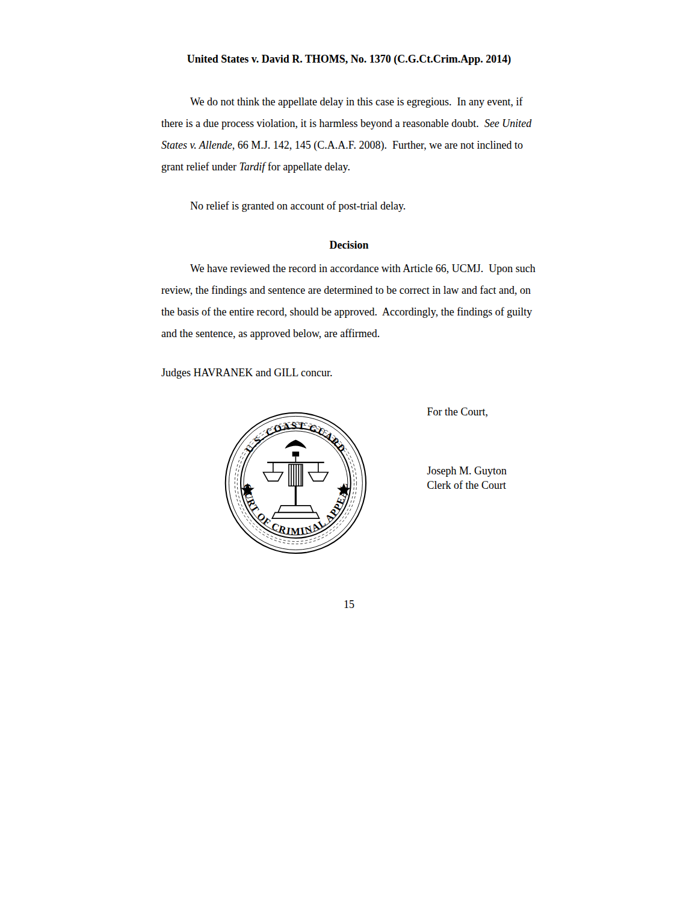United States v. David R. THOMS, No. 1370 (C.G.Ct.Crim.App. 2014)
We do not think the appellate delay in this case is egregious. In any event, if there is a due process violation, it is harmless beyond a reasonable doubt. See United States v. Allende, 66 M.J. 142, 145 (C.A.A.F. 2008). Further, we are not inclined to grant relief under Tardif for appellate delay.
No relief is granted on account of post-trial delay.
Decision
We have reviewed the record in accordance with Article 66, UCMJ. Upon such review, the findings and sentence are determined to be correct in law and fact and, on the basis of the entire record, should be approved. Accordingly, the findings of guilty and the sentence, as approved below, are affirmed.
Judges HAVRANEK and GILL concur.
U.S. COAST GUARD COURT OF CRIMINAL APPEALS
For the Court,
Joseph M. Guyton
Clerk of the Court
15